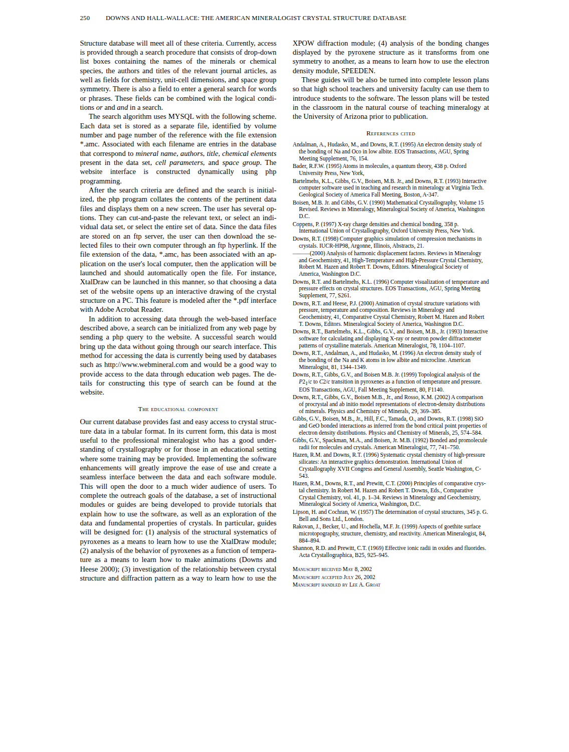250 DOWNS AND HALL-WALLACE: THE AMERICAN MINERALOGIST CRYSTAL STRUCTURE DATABASE
Structure database will meet all of these criteria. Currently, access is provided through a search procedure that consists of drop-down list boxes containing the names of the minerals or chemical species, the authors and titles of the relevant journal articles, as well as fields for chemistry, unit-cell dimensions, and space group symmetry. There is also a field to enter a general search for words or phrases. These fields can be combined with the logical conditions or and and in a search.
The search algorithm uses MYSQL with the following scheme. Each data set is stored as a separate file, identified by volume number and page number of the reference with the file extension *.amc. Associated with each filename are entries in the database that correspond to mineral name, authors, title, chemical elements present in the data set, cell parameters, and space group. The website interface is constructed dynamically using php programming.
After the search criteria are defined and the search is initialized, the php program collates the contents of the pertinent data files and displays them on a new screen. The user has several options. They can cut-and-paste the relevant text, or select an individual data set, or select the entire set of data. Since the data files are stored on an ftp server, the user can then download the selected files to their own computer through an ftp hyperlink. If the file extension of the data, *.amc, has been associated with an application on the user's local computer, then the application will be launched and should automatically open the file. For instance, XtalDraw can be launched in this manner, so that choosing a data set of the website opens up an interactive drawing of the crystal structure on a PC. This feature is modeled after the *.pdf interface with Adobe Acrobat Reader.
In addition to accessing data through the web-based interface described above, a search can be initialized from any web page by sending a php query to the website. A successful search would bring up the data without going through our search interface. This method for accessing the data is currently being used by databases such as http://www.webmineral.com and would be a good way to provide access to the data through education web pages. The details for constructing this type of search can be found at the website.
The educational component
Our current database provides fast and easy access to crystal structure data in a tabular format. In its current form, this data is most useful to the professional mineralogist who has a good understanding of crystallography or for those in an educational setting where some training may be provided. Implementing the software enhancements will greatly improve the ease of use and create a seamless interface between the data and each software module. This will open the door to a much wider audience of users. To complete the outreach goals of the database, a set of instructional modules or guides are being developed to provide tutorials that explain how to use the software, as well as an exploration of the data and fundamental properties of crystals. In particular, guides will be designed for: (1) analysis of the structural systematics of pyroxenes as a means to learn how to use the XtalDraw module; (2) analysis of the behavior of pyroxenes as a function of temperature as a means to learn how to make animations (Downs and Heese 2000); (3) investigation of the relationship between crystal structure and diffraction pattern as a way to learn how to use the XPOW diffraction module; (4) analysis of the bonding changes displayed by the pyroxene structure as it transforms from one symmetry to another, as a means to learn how to use the electron density module, SPEEDEN.
These guides will be also be turned into complete lesson plans so that high school teachers and university faculty can use them to introduce students to the software. The lesson plans will be tested in the classroom in the natural course of teaching mineralogy at the University of Arizona prior to publication.
References cited
Andalman, A., Hudasko, M., and Downs, R.T. (1995) An electron density study of the bonding of Na and Oco in low albite. EOS Transactions, AGU, Spring Meeting Supplement, 76, 154.
Bader, R.F.W. (1995) Atoms in molecules, a quantum theory, 438 p. Oxford University Press, New York,
Bartelmehs, K.L., Gibbs, G.V., Boisen, M.B. Jr., and Downs, R.T. (1993) Interactive computer software used in teaching and research in mineralogy at Virginia Tech. Geological Society of America Fall Meeting, Boston, A-347.
Boisen, M.B. Jr. and Gibbs, G.V. (1990) Mathematical Crystallography, Volume 15 Revised. Reviews in Mineralogy, Mineralogical Society of America, Washington D.C.
Coppens, P. (1997) X-ray charge densities and chemical bonding, 358 p. International Union of Crystallography, Oxford University Press, New York.
Downs, R.T. (1998) Computer graphics simulation of compression mechanisms in crystals. IUCR-HP98, Argonne, Illinois, Abstracts, 21.
———(2000) Analysis of harmonic displacement factors. Reviews in Mineralogy and Geochemistry, 41, High-Temperature and High-Pressure Crystal Chemistry, Robert M. Hazen and Robert T. Downs, Editors. Mineralogical Society of America, Washington D.C.
Downs, R.T. and Bartelmehs, K.L. (1996) Computer visualization of temperature and pressure effects on crystal structures. EOS Transactions, AGU, Spring Meeting Supplement, 77, S261.
Downs, R.T. and Heese, P.J. (2000) Animation of crystal structure variations with pressure, temperature and composition. Reviews in Mineralogy and Geochemistry, 41, Comparative Crystal Chemistry, Robert M. Hazen and Robert T. Downs, Editors. Mineralogical Society of America, Washington D.C.
Downs, R.T., Bartelmehs, K.L., Gibbs, G.V., and Boisen, M.B., Jr. (1993) Interactive software for calculating and displaying X-ray or neutron powder diffractometer patterns of crystalline materials. American Mineralogist, 78, 1104–1107.
Downs, R.T., Andalman, A., and Hudasko, M. (1996) An electron density study of the bonding of the Na and K atoms in low albite and microcline. American Mineralogist, 81, 1344–1349.
Downs, R.T., Gibbs, G.V., and Boisen M.B. Jr. (1999) Topological analysis of the P21/c to C2/c transition in pyroxenes as a function of temperature and pressure. EOS Transactions, AGU, Fall Meeting Supplement, 80, F1140.
Downs, R.T., Gibbs, G.V., Boisen M.B., Jr., and Rosso, K.M. (2002) A comparison of procrystal and ab initio model representations of electron-density distributions of minerals. Physics and Chemistry of Minerals, 29, 369–385.
Gibbs, G.V., Boisen, M.B., Jr., Hill, F.C., Tamada, O., and Downs, R.T. (1998) SiO and GeO bonded interactions as inferred from the bond critical point properties of electron density distributions. Physics and Chemistry of Minerals, 25, 574–584.
Gibbs, G.V., Spackman, M.A., and Boisen, Jr. M.B. (1992) Bonded and promolecule radii for molecules and crystals. American Mineralogist, 77, 741–750.
Hazen, R.M. and Downs, R.T. (1996) Systematic crystal chemistry of high-pressure silicates: An interactive graphics demonstration. International Union of Crystallography XVII Congress and General Assembly, Seattle Washington, C-543.
Hazen, R.M., Downs, R.T., and Prewitt, C.T. (2000) Principles of comparative crystal chemistry. In Robert M. Hazen and Robert T. Downs, Eds., Comparative Crystal Chemistry, vol. 41, p. 1–34. Reviews in Mineralogy and Geochemistry, Mineralogical Society of America, Washington, D.C.
Lipson, H. and Cochran, W. (1957) The determination of crystal structures, 345 p. G. Bell and Sons Ltd., London.
Rakovan, J., Becker, U., and Hochella, M.F. Jr. (1999) Aspects of goethite surface microtopography, structure, chemistry, and reactivity. American Mineralogist, 84, 884–894.
Shannon, R.D. and Prewitt, C.T. (1969) Effective ionic radii in oxides and fluorides. Acta Crystallographica, B25, 925–945.
Manuscript received May 8, 2002
Manuscript accepted July 26, 2002
Manuscript handled by Lee A. Groat